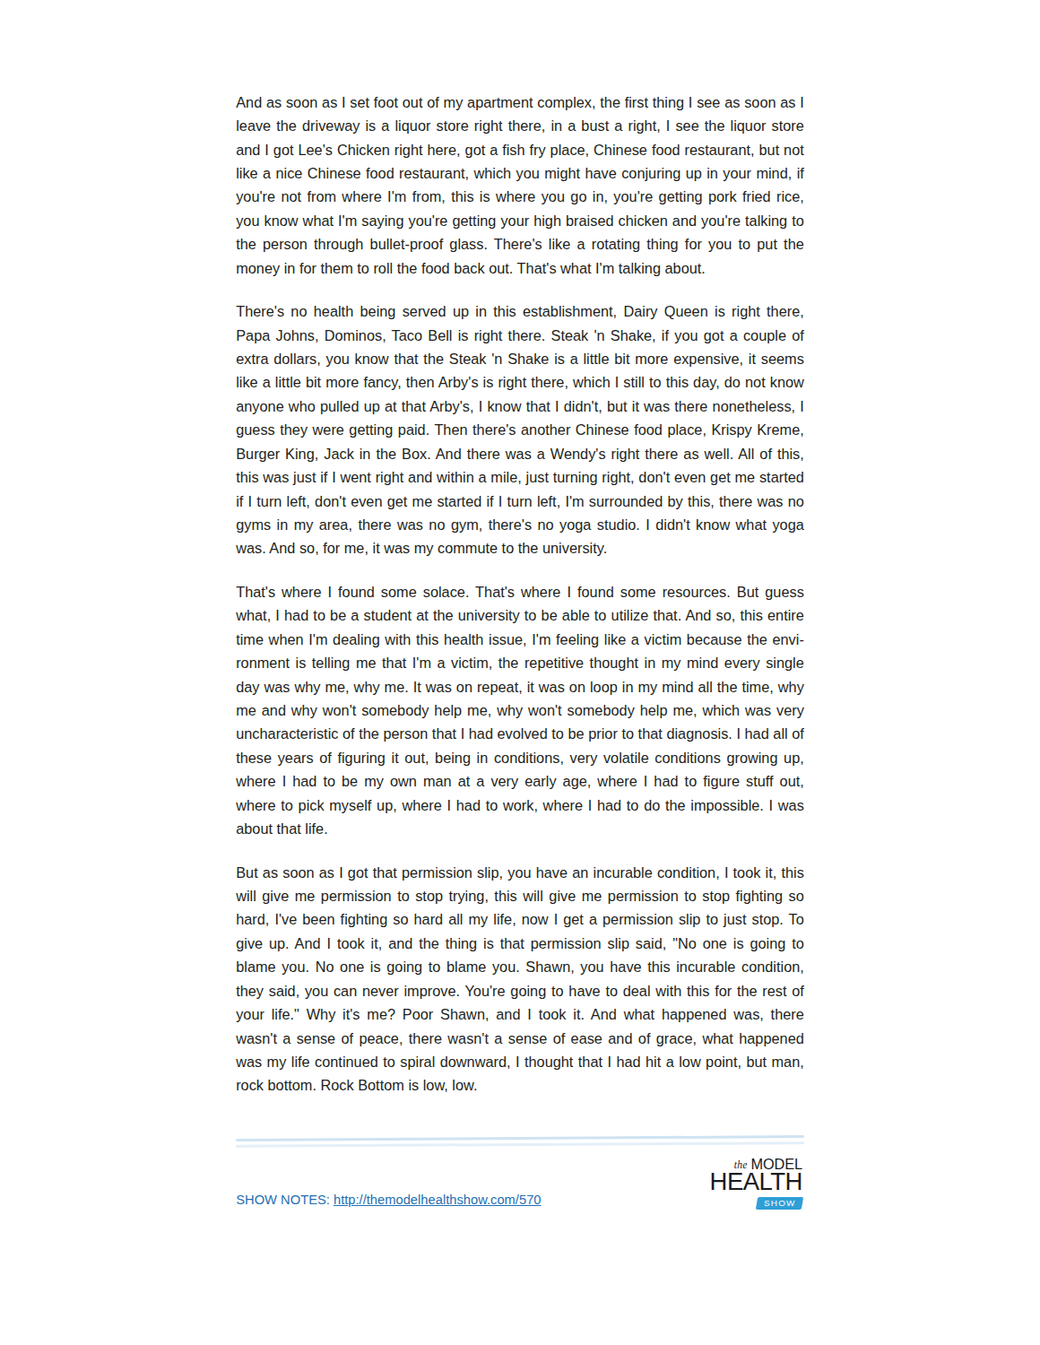And as soon as I set foot out of my apartment complex, the first thing I see as soon as I leave the driveway is a liquor store right there, in a bust a right, I see the liquor store and I got Lee's Chicken right here, got a fish fry place, Chinese food restaurant, but not like a nice Chinese food restaurant, which you might have conjuring up in your mind, if you're not from where I'm from, this is where you go in, you're getting pork fried rice, you know what I'm saying you're getting your high braised chicken and you're talking to the person through bullet-proof glass. There's like a rotating thing for you to put the money in for them to roll the food back out. That's what I'm talking about.
There's no health being served up in this establishment, Dairy Queen is right there, Papa Johns, Dominos, Taco Bell is right there. Steak 'n Shake, if you got a couple of extra dollars, you know that the Steak 'n Shake is a little bit more expensive, it seems like a little bit more fancy, then Arby's is right there, which I still to this day, do not know anyone who pulled up at that Arby's, I know that I didn't, but it was there nonetheless, I guess they were getting paid. Then there's another Chinese food place, Krispy Kreme, Burger King, Jack in the Box. And there was a Wendy's right there as well. All of this, this was just if I went right and within a mile, just turning right, don't even get me started if I turn left, don't even get me started if I turn left, I'm surrounded by this, there was no gyms in my area, there was no gym, there's no yoga studio. I didn't know what yoga was. And so, for me, it was my commute to the university.
That's where I found some solace. That's where I found some resources. But guess what, I had to be a student at the university to be able to utilize that. And so, this entire time when I'm dealing with this health issue, I'm feeling like a victim because the environment is telling me that I'm a victim, the repetitive thought in my mind every single day was why me, why me. It was on repeat, it was on loop in my mind all the time, why me and why won't somebody help me, why won't somebody help me, which was very uncharacteristic of the person that I had evolved to be prior to that diagnosis. I had all of these years of figuring it out, being in conditions, very volatile conditions growing up, where I had to be my own man at a very early age, where I had to figure stuff out, where to pick myself up, where I had to work, where I had to do the impossible. I was about that life.
But as soon as I got that permission slip, you have an incurable condition, I took it, this will give me permission to stop trying, this will give me permission to stop fighting so hard, I've been fighting so hard all my life, now I get a permission slip to just stop. To give up. And I took it, and the thing is that permission slip said, "No one is going to blame you. No one is going to blame you. Shawn, you have this incurable condition, they said, you can never improve. You're going to have to deal with this for the rest of your life." Why it's me? Poor Shawn, and I took it. And what happened was, there wasn't a sense of peace, there wasn't a sense of ease and of grace, what happened was my life continued to spiral downward, I thought that I had hit a low point, but man, rock bottom. Rock Bottom is low, low.
SHOW NOTES: http://themodelhealthshow.com/570
the MODEL HEALTH SHOW